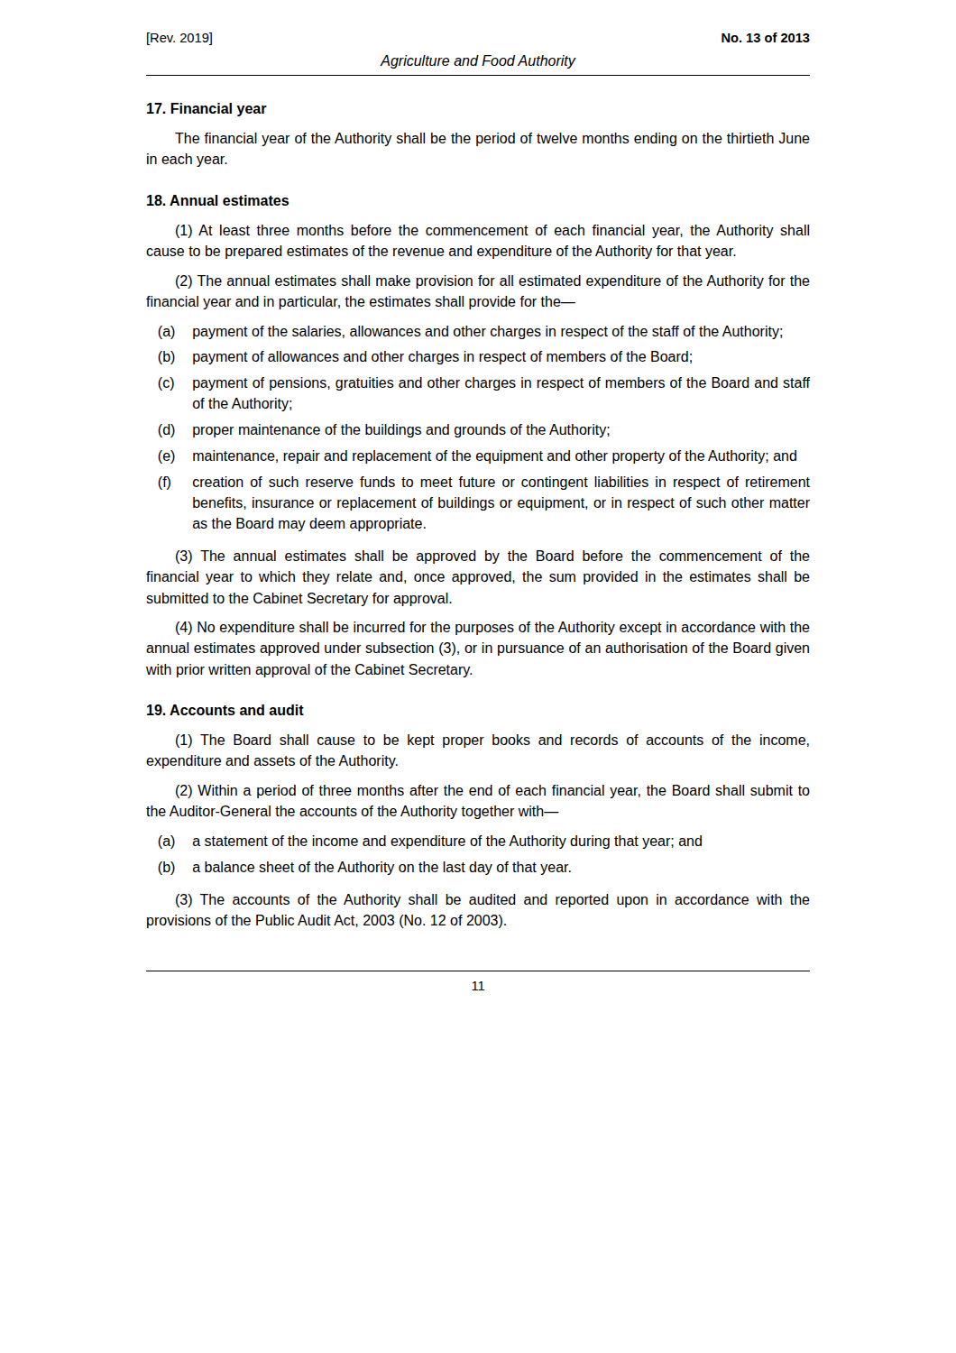[Rev. 2019] No. 13 of 2013
Agriculture and Food Authority
17. Financial year
The financial year of the Authority shall be the period of twelve months ending on the thirtieth June in each year.
18. Annual estimates
(1) At least three months before the commencement of each financial year, the Authority shall cause to be prepared estimates of the revenue and expenditure of the Authority for that year.
(2) The annual estimates shall make provision for all estimated expenditure of the Authority for the financial year and in particular, the estimates shall provide for the—
(a) payment of the salaries, allowances and other charges in respect of the staff of the Authority;
(b) payment of allowances and other charges in respect of members of the Board;
(c) payment of pensions, gratuities and other charges in respect of members of the Board and staff of the Authority;
(d) proper maintenance of the buildings and grounds of the Authority;
(e) maintenance, repair and replacement of the equipment and other property of the Authority; and
(f) creation of such reserve funds to meet future or contingent liabilities in respect of retirement benefits, insurance or replacement of buildings or equipment, or in respect of such other matter as the Board may deem appropriate.
(3) The annual estimates shall be approved by the Board before the commencement of the financial year to which they relate and, once approved, the sum provided in the estimates shall be submitted to the Cabinet Secretary for approval.
(4) No expenditure shall be incurred for the purposes of the Authority except in accordance with the annual estimates approved under subsection (3), or in pursuance of an authorisation of the Board given with prior written approval of the Cabinet Secretary.
19. Accounts and audit
(1) The Board shall cause to be kept proper books and records of accounts of the income, expenditure and assets of the Authority.
(2) Within a period of three months after the end of each financial year, the Board shall submit to the Auditor-General the accounts of the Authority together with—
(a) a statement of the income and expenditure of the Authority during that year; and
(b) a balance sheet of the Authority on the last day of that year.
(3) The accounts of the Authority shall be audited and reported upon in accordance with the provisions of the Public Audit Act, 2003 (No. 12 of 2003).
11